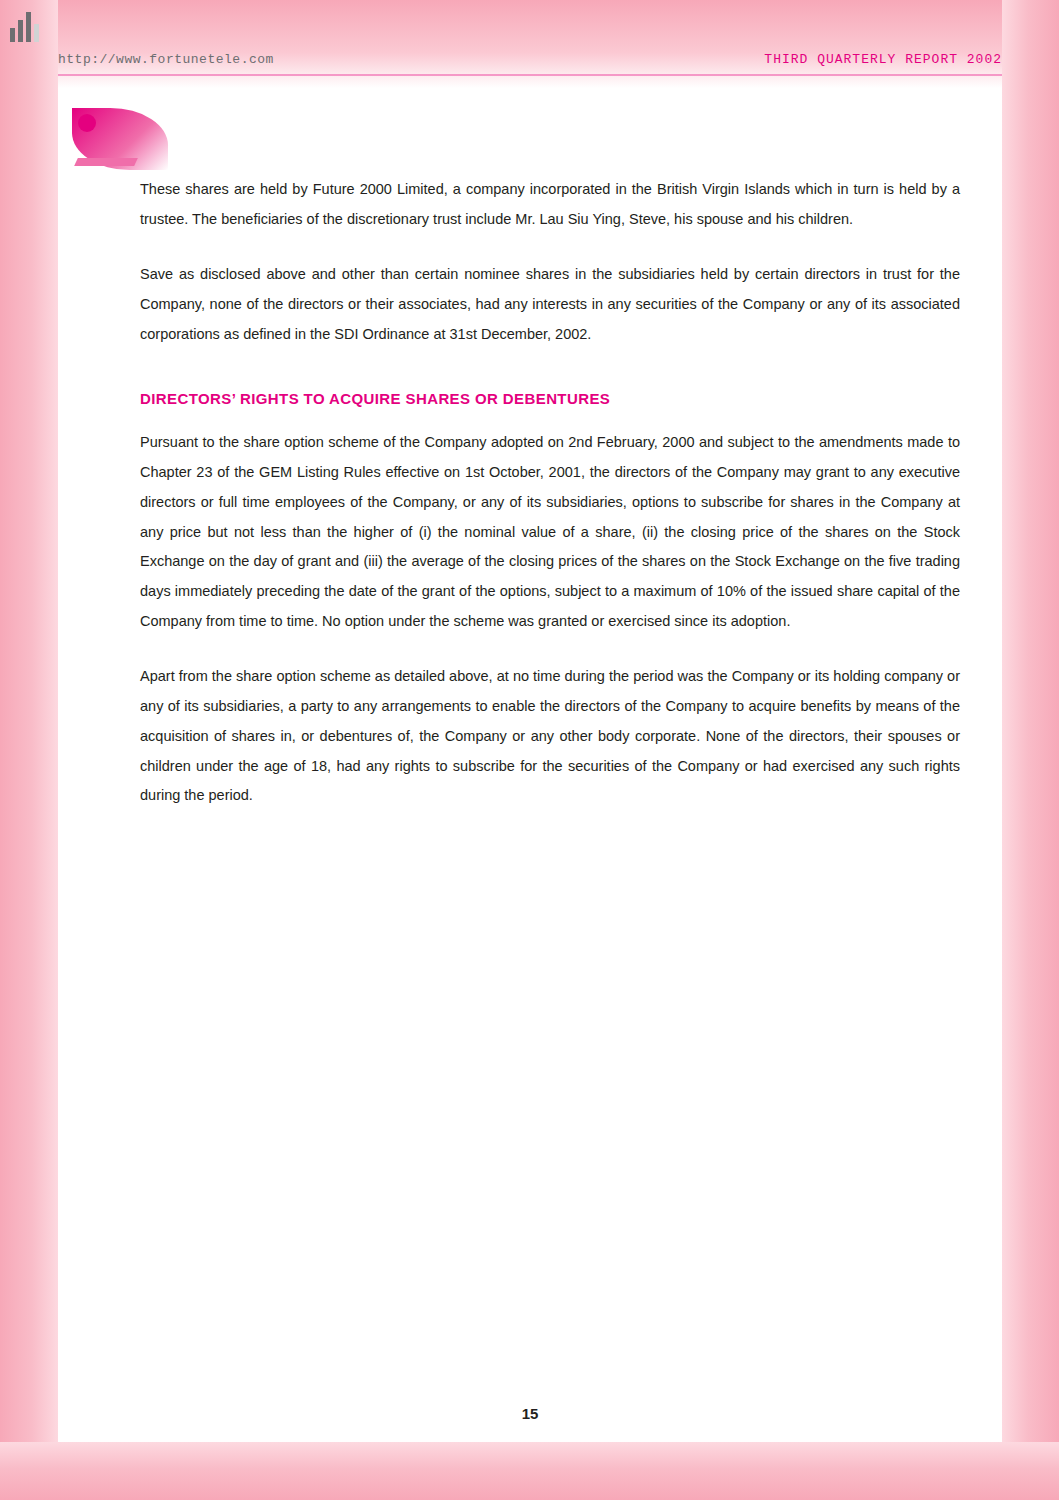http://www.fortunetele.com
Third Quarterly Report 2002
These shares are held by Future 2000 Limited, a company incorporated in the British Virgin Islands which in turn is held by a trustee. The beneficiaries of the discretionary trust include Mr. Lau Siu Ying, Steve, his spouse and his children.
Save as disclosed above and other than certain nominee shares in the subsidiaries held by certain directors in trust for the Company, none of the directors or their associates, had any interests in any securities of the Company or any of its associated corporations as defined in the SDI Ordinance at 31st December, 2002.
Directors’ Rights to Acquire Shares or Debentures
Pursuant to the share option scheme of the Company adopted on 2nd February, 2000 and subject to the amendments made to Chapter 23 of the GEM Listing Rules effective on 1st October, 2001, the directors of the Company may grant to any executive directors or full time employees of the Company, or any of its subsidiaries, options to subscribe for shares in the Company at any price but not less than the higher of (i) the nominal value of a share, (ii) the closing price of the shares on the Stock Exchange on the day of grant and (iii) the average of the closing prices of the shares on the Stock Exchange on the five trading days immediately preceding the date of the grant of the options, subject to a maximum of 10% of the issued share capital of the Company from time to time. No option under the scheme was granted or exercised since its adoption.
Apart from the share option scheme as detailed above, at no time during the period was the Company or its holding company or any of its subsidiaries, a party to any arrangements to enable the directors of the Company to acquire benefits by means of the acquisition of shares in, or debentures of, the Company or any other body corporate. None of the directors, their spouses or children under the age of 18, had any rights to subscribe for the securities of the Company or had exercised any such rights during the period.
15